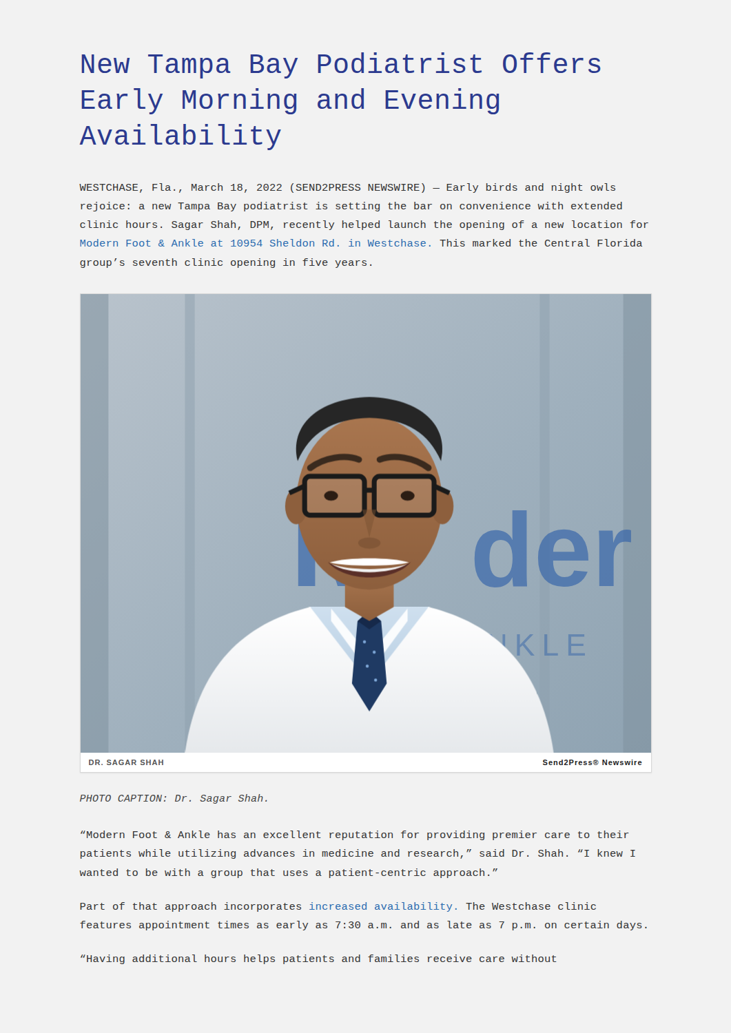New Tampa Bay Podiatrist Offers Early Morning and Evening Availability
WESTCHASE, Fla., March 18, 2022 (SEND2PRESS NEWSWIRE) — Early birds and night owls rejoice: a new Tampa Bay podiatrist is setting the bar on convenience with extended clinic hours. Sagar Shah, DPM, recently helped launch the opening of a new location for Modern Foot & Ankle at 10954 Sheldon Rd. in Westchase. This marked the Central Florida group’s seventh clinic opening in five years.
M der FOOT & ANKLE
DR. SAGAR SHAH Send2Press® Newswire
PHOTO CAPTION: Dr. Sagar Shah.
“Modern Foot & Ankle has an excellent reputation for providing premier care to their patients while utilizing advances in medicine and research,” said Dr. Shah. “I knew I wanted to be with a group that uses a patient-centric approach.”
Part of that approach incorporates increased availability. The Westchase clinic features appointment times as early as 7:30 a.m. and as late as 7 p.m. on certain days.
“Having additional hours helps patients and families receive care without